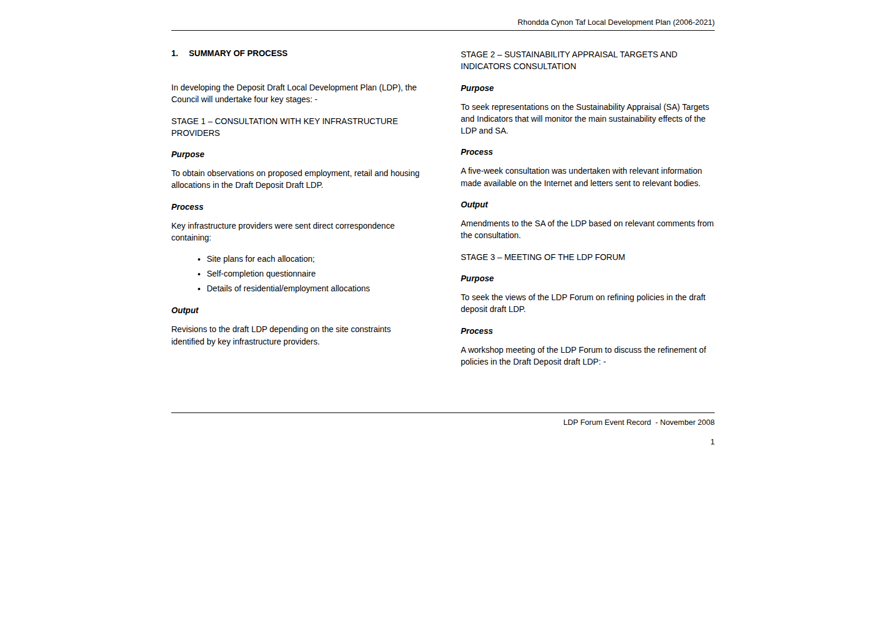Rhondda Cynon Taf Local Development Plan (2006-2021)
1.
Summary of Process
In developing the Deposit Draft Local Development Plan (LDP), the Council will undertake four key stages: -
Stage 1 – Consultation with Key Infrastructure Providers
Purpose
To obtain observations on proposed employment, retail and housing allocations in the Draft Deposit Draft LDP.
Process
Key infrastructure providers were sent direct correspondence containing:
Site plans for each allocation;
Self-completion questionnaire
Details of residential/employment allocations
Output
Revisions to the draft LDP depending on the site constraints identified by key infrastructure providers.
Stage 2 – Sustainability Appraisal Targets and Indicators Consultation
Purpose
To seek representations on the Sustainability Appraisal (SA) Targets and Indicators that will monitor the main sustainability effects of the LDP and SA.
Process
A five-week consultation was undertaken with relevant information made available on the Internet and letters sent to relevant bodies.
Output
Amendments to the SA of the LDP based on relevant comments from the consultation.
Stage 3 – Meeting of the LDP Forum
Purpose
To seek the views of the LDP Forum on refining policies in the draft deposit draft LDP.
Process
A workshop meeting of the LDP Forum to discuss the refinement of policies in the Draft Deposit draft LDP: -
LDP Forum Event Record - November 2008
1